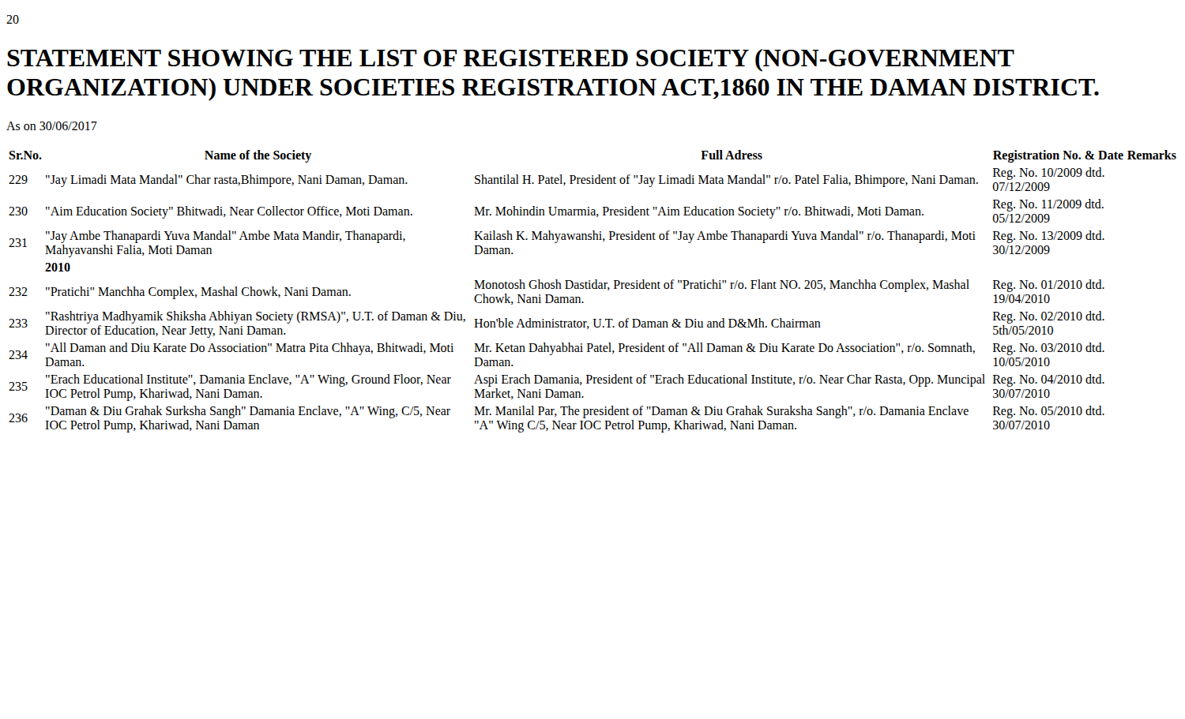20
STATEMENT SHOWING THE LIST OF REGISTERED SOCIETY (NON-GOVERNMENT ORGANIZATION) UNDER SOCIETIES REGISTRATION ACT,1860 IN THE DAMAN DISTRICT.
As on 30/06/2017
| Sr.No. | Name of the Society | Full Adress | Registration No. & Date | Remarks |
| --- | --- | --- | --- | --- |
| 229 | "Jay Limadi Mata Mandal" Char rasta,Bhimpore, Nani Daman, Daman. | Shantilal H. Patel, President of "Jay Limadi Mata Mandal" r/o. Patel Falia, Bhimpore, Nani Daman. | Reg. No. 10/2009 dtd. 07/12/2009 | |
| 230 | "Aim Education Society" Bhitwadi, Near Collector Office, Moti Daman. | Mr. Mohindin Umarmia, President "Aim Education Society" r/o. Bhitwadi, Moti Daman. | Reg. No. 11/2009 dtd. 05/12/2009 | |
| 231 | "Jay Ambe Thanapardi Yuva Mandal" Ambe Mata Mandir, Thanapardi, Mahyavanshi Falia, Moti Daman | Kailash K. Mahyawanshi, President of "Jay Ambe Thanapardi Yuva Mandal" r/o. Thanapardi, Moti Daman. | Reg. No. 13/2009 dtd. 30/12/2009 | |
| | 2010 |
| 232 | "Pratichi" Manchha Complex, Mashal Chowk, Nani Daman. | Monotosh Ghosh Dastidar, President of "Pratichi" r/o. Flant NO. 205, Manchha Complex, Mashal Chowk, Nani Daman. | Reg. No. 01/2010 dtd. 19/04/2010 | |
| 233 | "Rashtriya Madhyamik Shiksha Abhiyan Society (RMSA)", U.T. of Daman & Diu, Director of Education, Near Jetty, Nani Daman. | Hon'ble Administrator, U.T. of Daman & Diu and D&Mh. Chairman | Reg. No. 02/2010 dtd. 5th/05/2010 | |
| 234 | "All Daman and Diu Karate Do Association" Matra Pita Chhaya, Bhitwadi, Moti Daman. | Mr. Ketan Dahyabhai Patel, President of "All Daman & Diu Karate Do Association", r/o. Somnath, Daman. | Reg. No. 03/2010 dtd. 10/05/2010 | |
| 235 | "Erach Educational Institute", Damania Enclave, "A" Wing, Ground Floor, Near IOC Petrol Pump, Khariwad, Nani Daman. | Aspi Erach Damania, President of "Erach Educational Institute, r/o. Near Char Rasta, Opp. Muncipal Market, Nani Daman. | Reg. No. 04/2010 dtd. 30/07/2010 | |
| 236 | "Daman & Diu Grahak Surksha Sangh" Damania Enclave, "A" Wing, C/5, Near IOC Petrol Pump, Khariwad, Nani Daman | Mr. Manilal Par, The president of "Daman & Diu Grahak Suraksha Sangh", r/o. Damania Enclave "A" Wing C/5, Near IOC Petrol Pump, Khariwad, Nani Daman. | Reg. No. 05/2010 dtd. 30/07/2010 | |